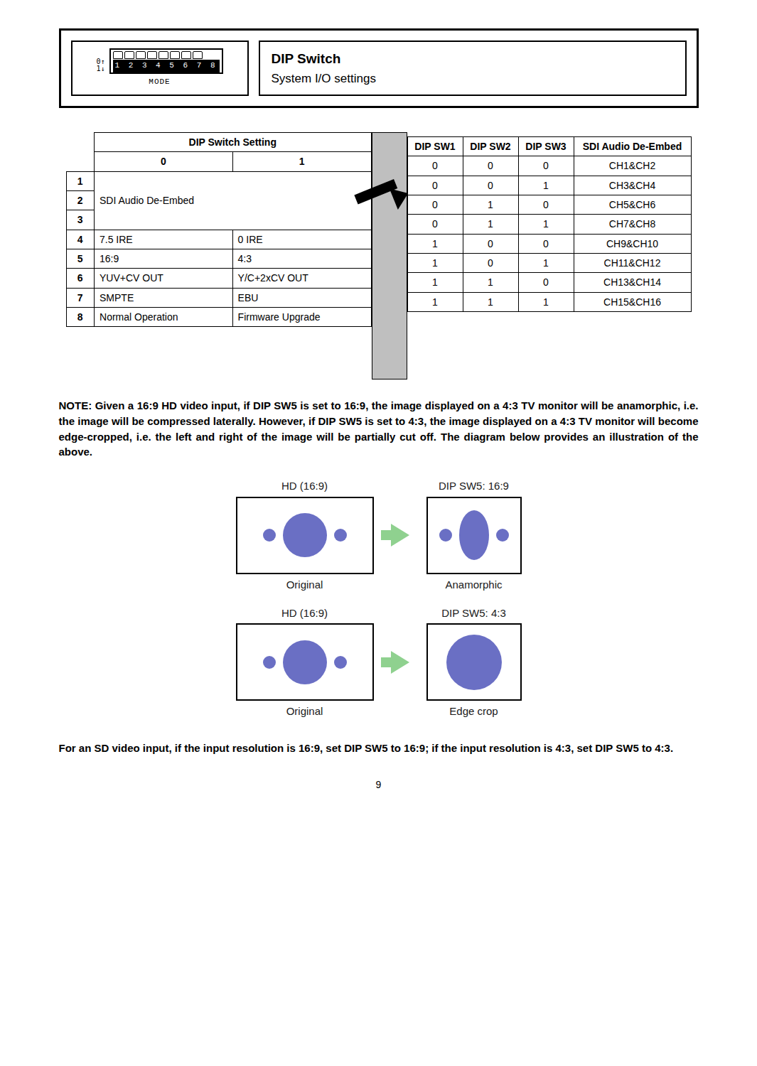0↑
1↓
1 2 3 4 5 6 7 8
MODE
DIP Switch
System I/O settings
| | DIP Switch Setting |
| --- | --- |
| | 0 | 1 |
| 1 | SDI Audio De-Embed |
| 2 |
| 3 |
| 4 | 7.5 IRE | 0 IRE |
| 5 | 16:9 | 4:3 |
| 6 | YUV+CV OUT | Y/C+2xCV OUT |
| 7 | SMPTE | EBU |
| 8 | Normal Operation | Firmware Upgrade |
| DIP SW1 | DIP SW2 | DIP SW3 | SDI Audio De-Embed |
| --- | --- | --- | --- |
| 0 | 0 | 0 | CH1&CH2 |
| 0 | 0 | 1 | CH3&CH4 |
| 0 | 1 | 0 | CH5&CH6 |
| 0 | 1 | 1 | CH7&CH8 |
| 1 | 0 | 0 | CH9&CH10 |
| 1 | 0 | 1 | CH11&CH12 |
| 1 | 1 | 0 | CH13&CH14 |
| 1 | 1 | 1 | CH15&CH16 |
NOTE: Given a 16:9 HD video input, if DIP SW5 is set to 16:9, the image displayed on a 4:3 TV monitor will be anamorphic, i.e. the image will be compressed laterally. However, if DIP SW5 is set to 4:3, the image displayed on a 4:3 TV monitor will become edge-cropped, i.e. the left and right of the image will be partially cut off. The diagram below provides an illustration of the above.
HD (16:9)
Original
DIP SW5: 16:9
Anamorphic
HD (16:9)
Original
DIP SW5: 4:3
Edge crop
For an SD video input, if the input resolution is 16:9, set DIP SW5 to 16:9; if the input resolution is 4:3, set DIP SW5 to 4:3.
9